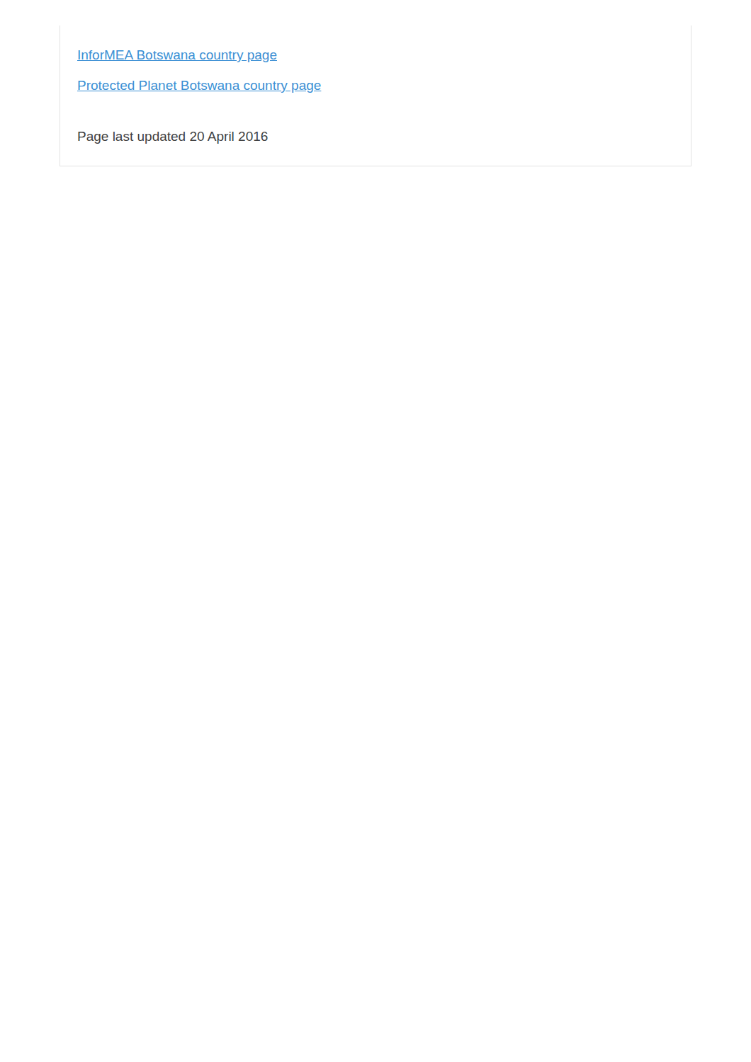InforMEA Botswana country page
Protected Planet Botswana country page
Page last updated 20 April 2016